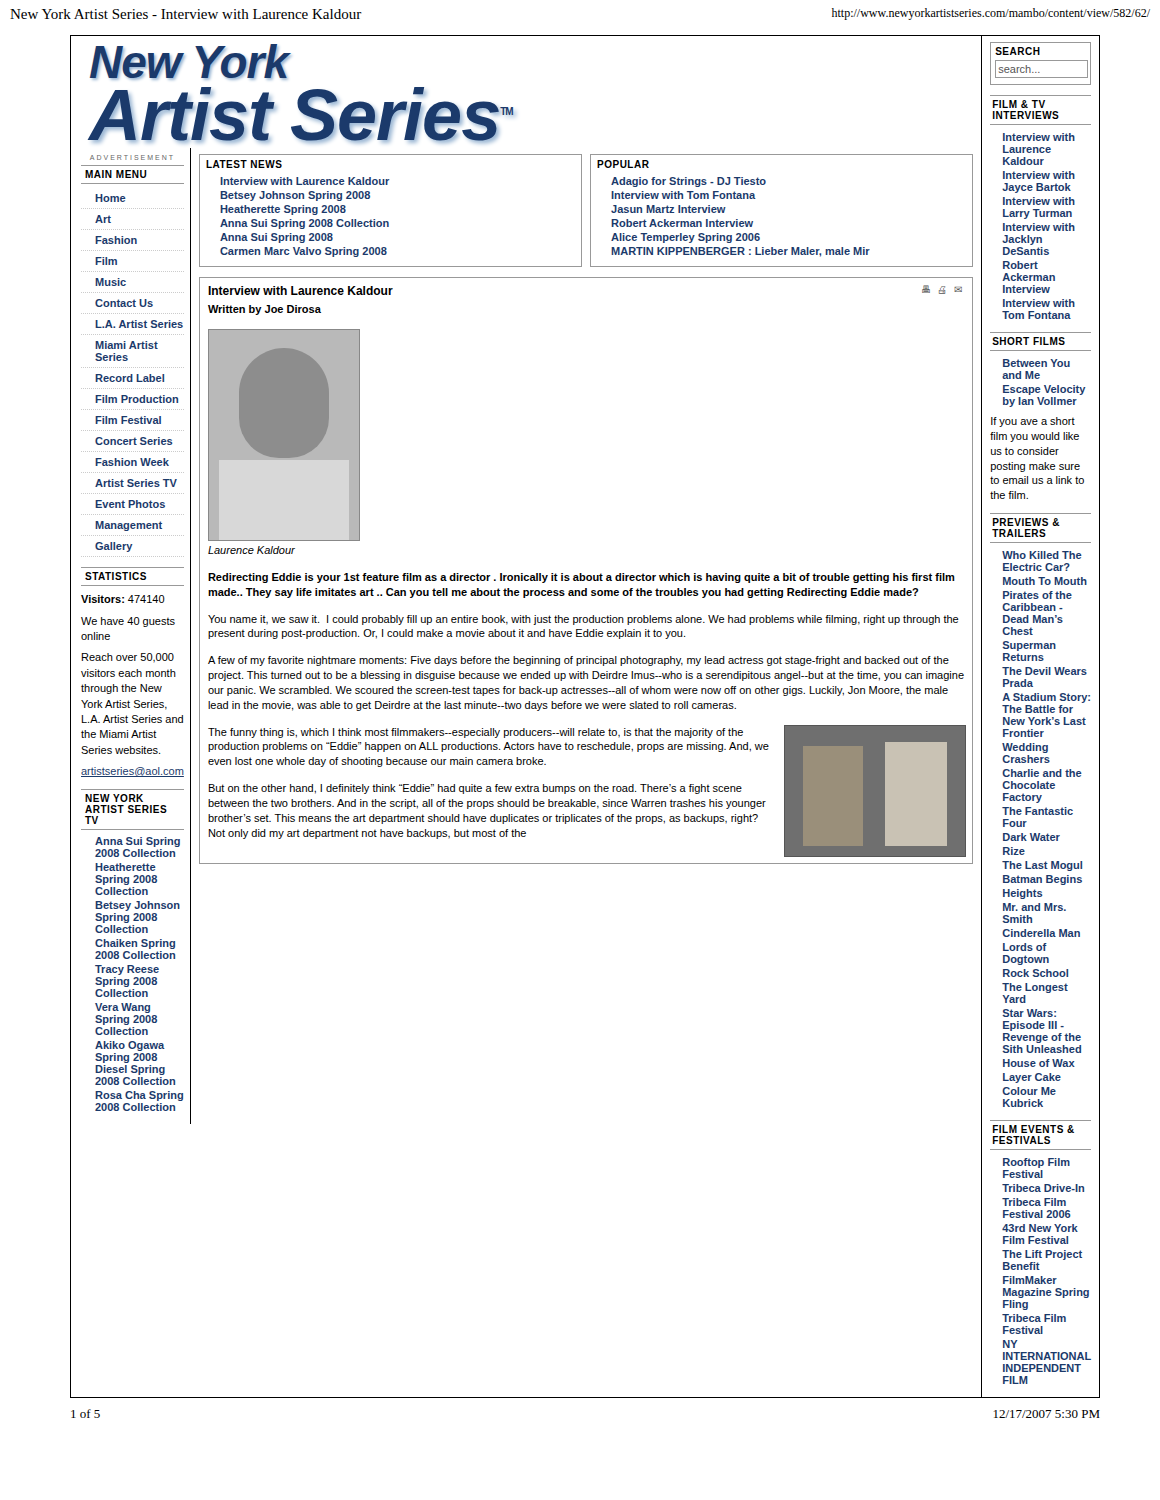New York Artist Series - Interview with Laurence Kaldour
http://www.newyorkartistseries.com/mambo/content/view/582/62/
New York
Artist SeriesTM
ADVERTISEMENT
MAIN MENU
Home
Art
Fashion
Film
Music
Contact Us
L.A. Artist Series
Miami Artist Series
Record Label
Film Production
Film Festival
Concert Series
Fashion Week
Artist Series TV
Event Photos
Management
Gallery
STATISTICS
Visitors: 474140
We have 40 guests online
Reach over 50,000 visitors each month through the New York Artist Series, L.A. Artist Series and the Miami Artist Series websites.
artistseries@aol.com
NEW YORK ARTIST SERIES TV
Anna Sui Spring 2008 Collection
Heatherette Spring 2008 Collection
Betsey Johnson Spring 2008 Collection
Chaiken Spring 2008 Collection
Tracy Reese Spring 2008 Collection
Vera Wang Spring 2008 Collection
Akiko Ogawa Spring 2008 Diesel Spring 2008 Collection
Rosa Cha Spring 2008 Collection
LATEST NEWS
Interview with Laurence Kaldour
Betsey Johnson Spring 2008
Heatherette Spring 2008
Anna Sui Spring 2008 Collection
Anna Sui Spring 2008
Carmen Marc Valvo Spring 2008
POPULAR
Adagio for Strings - DJ Tiesto
Interview with Tom Fontana
Jasun Martz Interview
Robert Ackerman Interview
Alice Temperley Spring 2006
MARTIN KIPPENBERGER : Lieber Maler, male Mir
Interview with Laurence Kaldour
🖶 🖨 ✉
Written by Joe Dirosa
Laurence Kaldour
Redirecting Eddie is your 1st feature film as a director . Ironically it is about a director which is having quite a bit of trouble getting his first film made.. They say life imitates art .. Can you tell me about the process and some of the troubles you had getting Redirecting Eddie made?
You name it, we saw it. I could probably fill up an entire book, with just the production problems alone. We had problems while filming, right up through the present during post-production. Or, I could make a movie about it and have Eddie explain it to you.
A few of my favorite nightmare moments: Five days before the beginning of principal photography, my lead actress got stage-fright and backed out of the project. This turned out to be a blessing in disguise because we ended up with Deirdre Imus--who is a serendipitous angel--but at the time, you can imagine our panic. We scrambled. We scoured the screen-test tapes for back-up actresses--all of whom were now off on other gigs. Luckily, Jon Moore, the male lead in the movie, was able to get Deirdre at the last minute--two days before we were slated to roll cameras.
The funny thing is, which I think most filmmakers--especially producers--will relate to, is that the majority of the production problems on “Eddie” happen on ALL productions. Actors have to reschedule, props are missing. And, we even lost one whole day of shooting because our main camera broke.
But on the other hand, I definitely think “Eddie” had quite a few extra bumps on the road. There’s a fight scene between the two brothers. And in the script, all of the props should be breakable, since Warren trashes his younger brother’s set. This means the art department should have duplicates or triplicates of the props, as backups, right? Not only did my art department not have backups, but most of the
SEARCH
FILM & TV INTERVIEWS
Interview with Laurence Kaldour
Interview with Jayce Bartok
Interview with Larry Turman
Interview with Jacklyn DeSantis
Robert Ackerman Interview
Interview with Tom Fontana
SHORT FILMS
Between You and Me
Escape Velocity by Ian Vollmer
If you ave a short film you would like us to consider posting make sure to email us a link to the film.
PREVIEWS & TRAILERS
Who Killed The Electric Car?
Mouth To Mouth
Pirates of the Caribbean - Dead Man’s Chest
Superman Returns
The Devil Wears Prada
A Stadium Story: The Battle for New York’s Last Frontier
Wedding Crashers
Charlie and the Chocolate Factory
The Fantastic Four
Dark Water
Rize
The Last Mogul
Batman Begins
Heights
Mr. and Mrs. Smith
Cinderella Man
Lords of Dogtown
Rock School
The Longest Yard
Star Wars: Episode III - Revenge of the Sith Unleashed
House of Wax
Layer Cake
Colour Me Kubrick
FILM EVENTS & FESTIVALS
Rooftop Film Festival
Tribeca Drive-In
Tribeca Film Festival 2006
43rd New York Film Festival
The Lift Project Benefit
FilmMaker Magazine Spring Fling
Tribeca Film Festival
NY INTERNATIONAL INDEPENDENT FILM
1 of 5
12/17/2007 5:30 PM